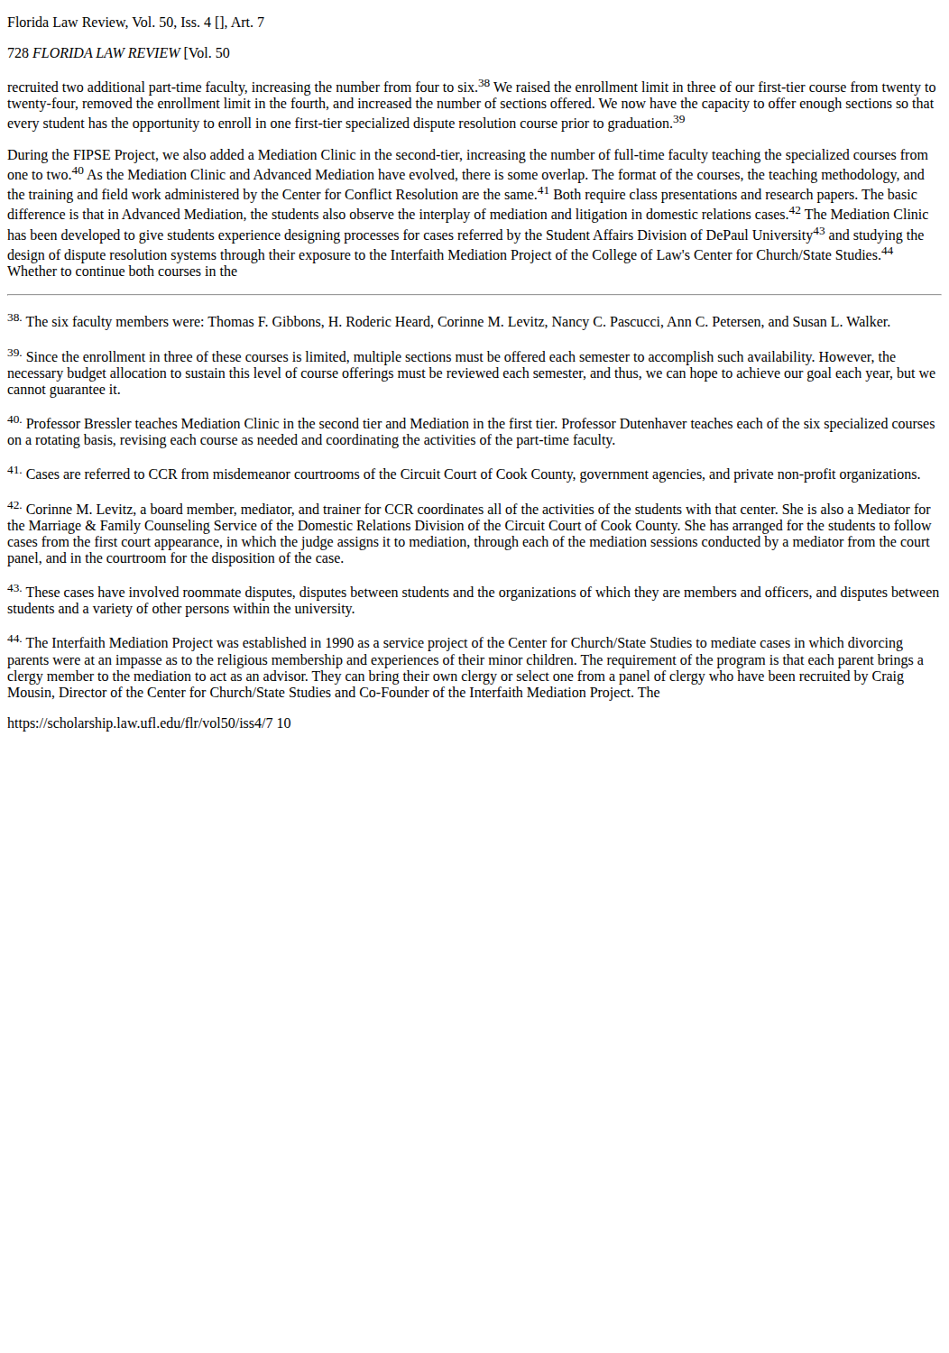Florida Law Review, Vol. 50, Iss. 4 [], Art. 7
728 FLORIDA LAW REVIEW [Vol. 50
recruited two additional part-time faculty, increasing the number from four to six.38 We raised the enrollment limit in three of our first-tier course from twenty to twenty-four, removed the enrollment limit in the fourth, and increased the number of sections offered. We now have the capacity to offer enough sections so that every student has the opportunity to enroll in one first-tier specialized dispute resolution course prior to graduation.39
During the FIPSE Project, we also added a Mediation Clinic in the second-tier, increasing the number of full-time faculty teaching the specialized courses from one to two.40 As the Mediation Clinic and Advanced Mediation have evolved, there is some overlap. The format of the courses, the teaching methodology, and the training and field work administered by the Center for Conflict Resolution are the same.41 Both require class presentations and research papers. The basic difference is that in Advanced Mediation, the students also observe the interplay of mediation and litigation in domestic relations cases.42 The Mediation Clinic has been developed to give students experience designing processes for cases referred by the Student Affairs Division of DePaul University43 and studying the design of dispute resolution systems through their exposure to the Interfaith Mediation Project of the College of Law's Center for Church/State Studies.44 Whether to continue both courses in the
38. The six faculty members were: Thomas F. Gibbons, H. Roderic Heard, Corinne M. Levitz, Nancy C. Pascucci, Ann C. Petersen, and Susan L. Walker.
39. Since the enrollment in three of these courses is limited, multiple sections must be offered each semester to accomplish such availability. However, the necessary budget allocation to sustain this level of course offerings must be reviewed each semester, and thus, we can hope to achieve our goal each year, but we cannot guarantee it.
40. Professor Bressler teaches Mediation Clinic in the second tier and Mediation in the first tier. Professor Dutenhaver teaches each of the six specialized courses on a rotating basis, revising each course as needed and coordinating the activities of the part-time faculty.
41. Cases are referred to CCR from misdemeanor courtrooms of the Circuit Court of Cook County, government agencies, and private non-profit organizations.
42. Corinne M. Levitz, a board member, mediator, and trainer for CCR coordinates all of the activities of the students with that center. She is also a Mediator for the Marriage & Family Counseling Service of the Domestic Relations Division of the Circuit Court of Cook County. She has arranged for the students to follow cases from the first court appearance, in which the judge assigns it to mediation, through each of the mediation sessions conducted by a mediator from the court panel, and in the courtroom for the disposition of the case.
43. These cases have involved roommate disputes, disputes between students and the organizations of which they are members and officers, and disputes between students and a variety of other persons within the university.
44. The Interfaith Mediation Project was established in 1990 as a service project of the Center for Church/State Studies to mediate cases in which divorcing parents were at an impasse as to the religious membership and experiences of their minor children. The requirement of the program is that each parent brings a clergy member to the mediation to act as an advisor. They can bring their own clergy or select one from a panel of clergy who have been recruited by Craig Mousin, Director of the Center for Church/State Studies and Co-Founder of the Interfaith Mediation Project. The
https://scholarship.law.ufl.edu/flr/vol50/iss4/7 10